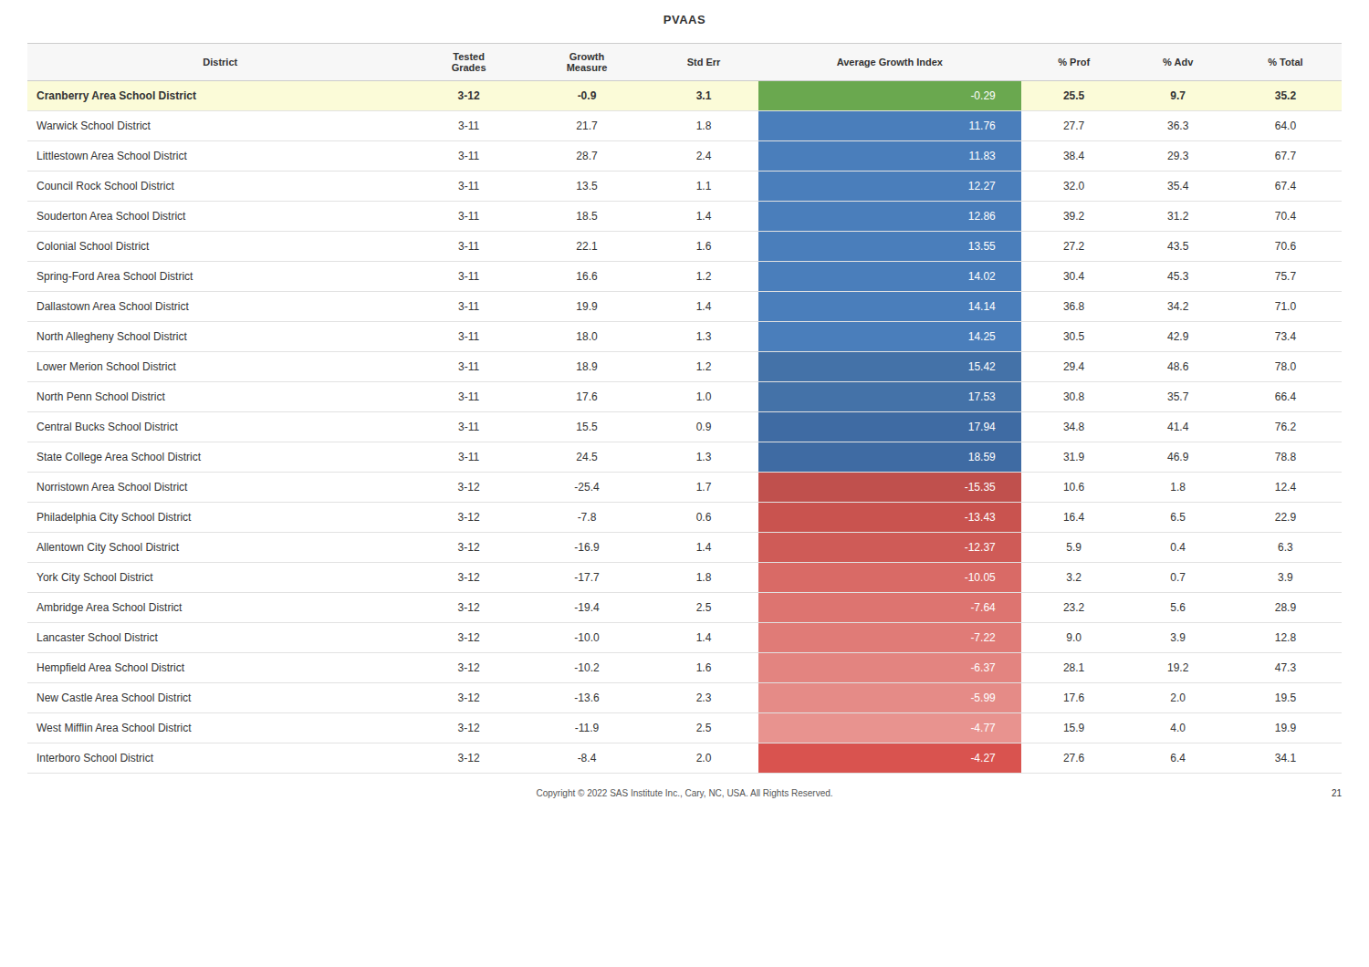PVAAS
| District | Tested Grades | Growth Measure | Std Err | Average Growth Index | % Prof | % Adv | % Total |
| --- | --- | --- | --- | --- | --- | --- | --- |
| Cranberry Area School District | 3-12 | -0.9 | 3.1 | -0.29 | 25.5 | 9.7 | 35.2 |
| Warwick School District | 3-11 | 21.7 | 1.8 | 11.76 | 27.7 | 36.3 | 64.0 |
| Littlestown Area School District | 3-11 | 28.7 | 2.4 | 11.83 | 38.4 | 29.3 | 67.7 |
| Council Rock School District | 3-11 | 13.5 | 1.1 | 12.27 | 32.0 | 35.4 | 67.4 |
| Souderton Area School District | 3-11 | 18.5 | 1.4 | 12.86 | 39.2 | 31.2 | 70.4 |
| Colonial School District | 3-11 | 22.1 | 1.6 | 13.55 | 27.2 | 43.5 | 70.6 |
| Spring-Ford Area School District | 3-11 | 16.6 | 1.2 | 14.02 | 30.4 | 45.3 | 75.7 |
| Dallastown Area School District | 3-11 | 19.9 | 1.4 | 14.14 | 36.8 | 34.2 | 71.0 |
| North Allegheny School District | 3-11 | 18.0 | 1.3 | 14.25 | 30.5 | 42.9 | 73.4 |
| Lower Merion School District | 3-11 | 18.9 | 1.2 | 15.42 | 29.4 | 48.6 | 78.0 |
| North Penn School District | 3-11 | 17.6 | 1.0 | 17.53 | 30.8 | 35.7 | 66.4 |
| Central Bucks School District | 3-11 | 15.5 | 0.9 | 17.94 | 34.8 | 41.4 | 76.2 |
| State College Area School District | 3-11 | 24.5 | 1.3 | 18.59 | 31.9 | 46.9 | 78.8 |
| Norristown Area School District | 3-12 | -25.4 | 1.7 | -15.35 | 10.6 | 1.8 | 12.4 |
| Philadelphia City School District | 3-12 | -7.8 | 0.6 | -13.43 | 16.4 | 6.5 | 22.9 |
| Allentown City School District | 3-12 | -16.9 | 1.4 | -12.37 | 5.9 | 0.4 | 6.3 |
| York City School District | 3-12 | -17.7 | 1.8 | -10.05 | 3.2 | 0.7 | 3.9 |
| Ambridge Area School District | 3-12 | -19.4 | 2.5 | -7.64 | 23.2 | 5.6 | 28.9 |
| Lancaster School District | 3-12 | -10.0 | 1.4 | -7.22 | 9.0 | 3.9 | 12.8 |
| Hempfield Area School District | 3-12 | -10.2 | 1.6 | -6.37 | 28.1 | 19.2 | 47.3 |
| New Castle Area School District | 3-12 | -13.6 | 2.3 | -5.99 | 17.6 | 2.0 | 19.5 |
| West Mifflin Area School District | 3-12 | -11.9 | 2.5 | -4.77 | 15.9 | 4.0 | 19.9 |
| Interboro School District | 3-12 | -8.4 | 2.0 | -4.27 | 27.6 | 6.4 | 34.1 |
Copyright © 2022 SAS Institute Inc., Cary, NC, USA. All Rights Reserved. 21